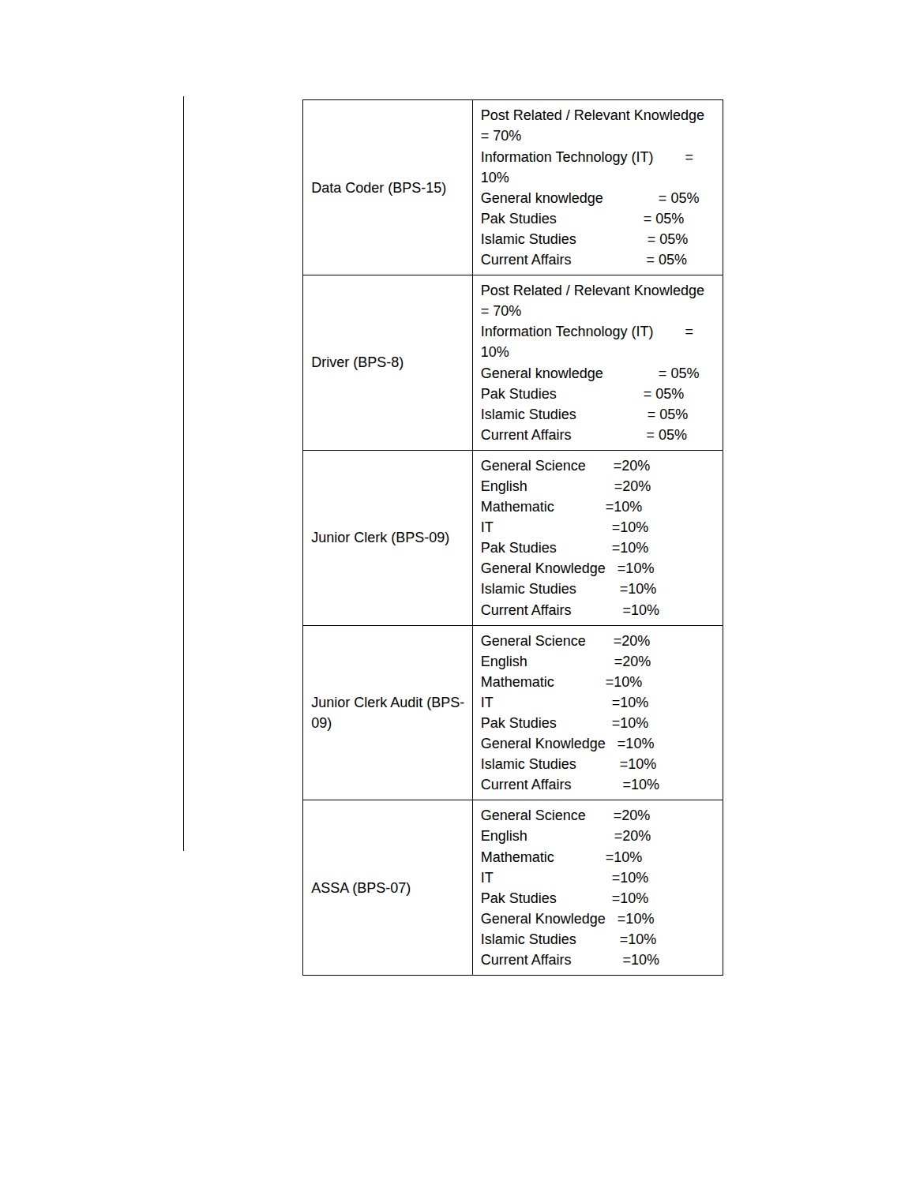| Data Coder (BPS-15) | Post Related / Relevant Knowledge = 70% Information Technology (IT) = 10% General knowledge = 05% Pak Studies = 05% Islamic Studies = 05% Current Affairs = 05% |
| Driver (BPS-8) | Post Related / Relevant Knowledge = 70% Information Technology (IT) = 10% General knowledge = 05% Pak Studies = 05% Islamic Studies = 05% Current Affairs = 05% |
| Junior Clerk (BPS-09) | General Science =20% English =20% Mathematic =10% IT =10% Pak Studies =10% General Knowledge =10% Islamic Studies =10% Current Affairs =10% |
| Junior Clerk Audit (BPS-09) | General Science =20% English =20% Mathematic =10% IT =10% Pak Studies =10% General Knowledge =10% Islamic Studies =10% Current Affairs =10% |
| ASSA (BPS-07) | General Science =20% English =20% Mathematic =10% IT =10% Pak Studies =10% General Knowledge =10% Islamic Studies =10% Current Affairs =10% |